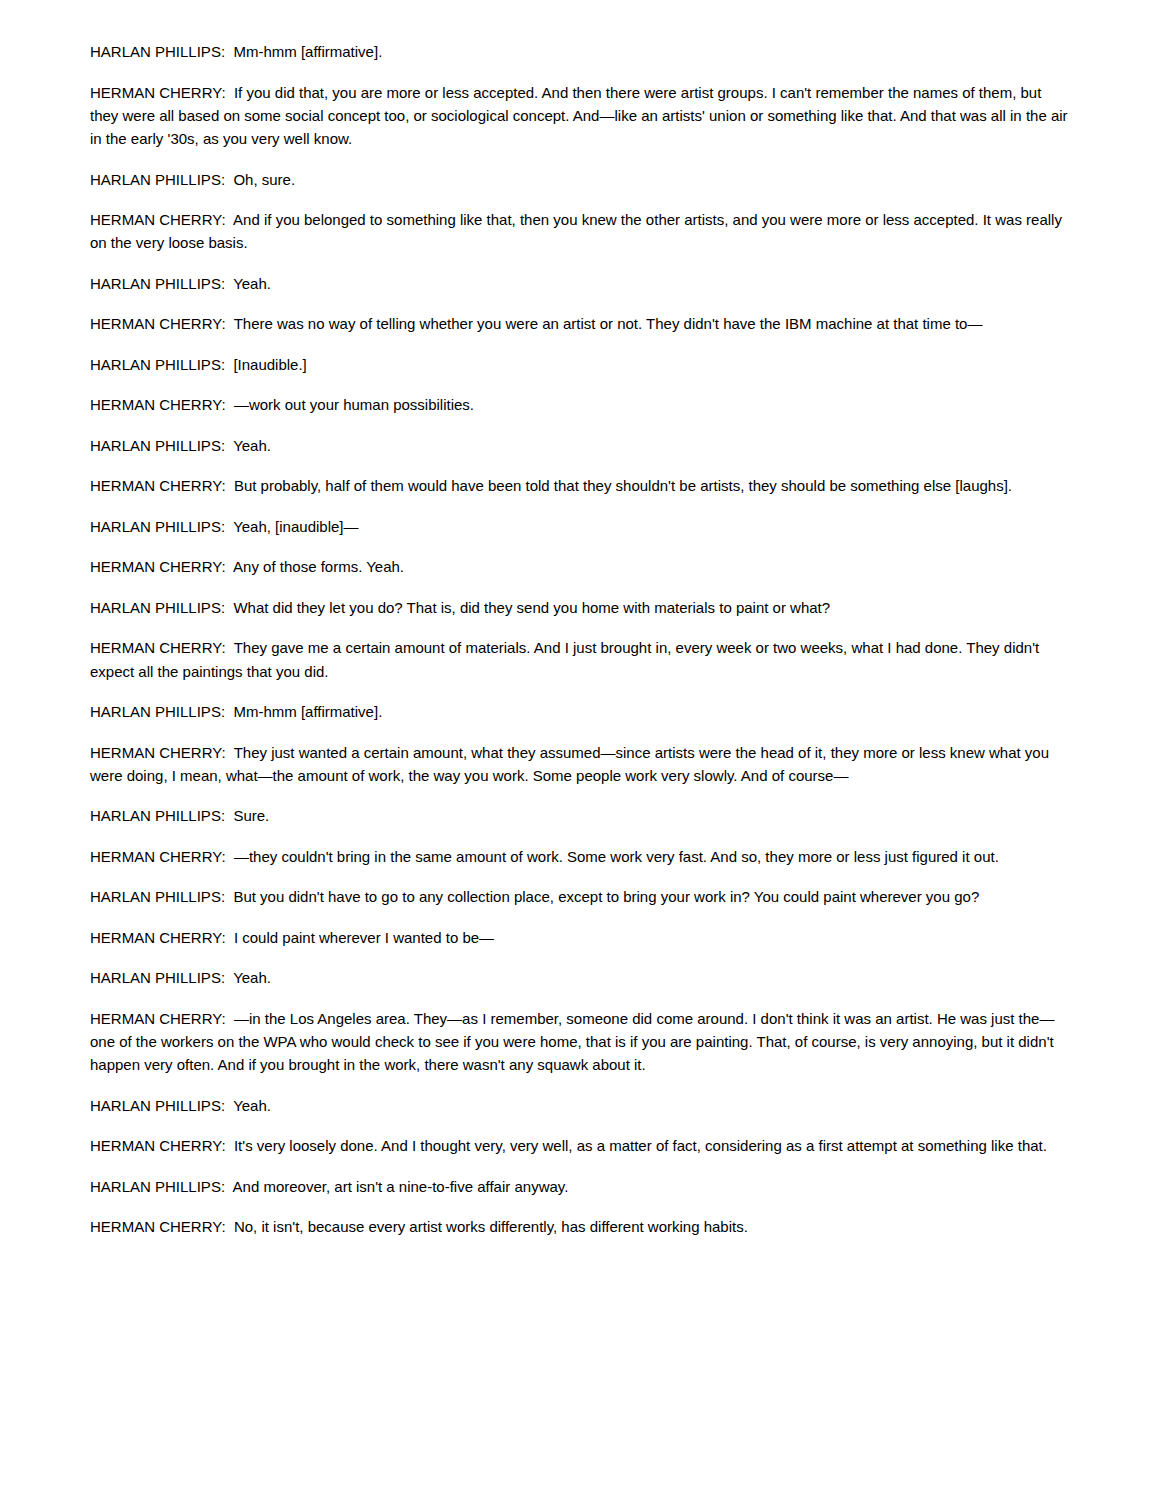HARLAN PHILLIPS: Mm-hmm [affirmative].
HERMAN CHERRY: If you did that, you are more or less accepted. And then there were artist groups. I can't remember the names of them, but they were all based on some social concept too, or sociological concept. And—like an artists' union or something like that. And that was all in the air in the early '30s, as you very well know.
HARLAN PHILLIPS: Oh, sure.
HERMAN CHERRY: And if you belonged to something like that, then you knew the other artists, and you were more or less accepted. It was really on the very loose basis.
HARLAN PHILLIPS: Yeah.
HERMAN CHERRY: There was no way of telling whether you were an artist or not. They didn't have the IBM machine at that time to—
HARLAN PHILLIPS: [Inaudible.]
HERMAN CHERRY: —work out your human possibilities.
HARLAN PHILLIPS: Yeah.
HERMAN CHERRY: But probably, half of them would have been told that they shouldn't be artists, they should be something else [laughs].
HARLAN PHILLIPS: Yeah, [inaudible]—
HERMAN CHERRY: Any of those forms. Yeah.
HARLAN PHILLIPS: What did they let you do? That is, did they send you home with materials to paint or what?
HERMAN CHERRY: They gave me a certain amount of materials. And I just brought in, every week or two weeks, what I had done. They didn't expect all the paintings that you did.
HARLAN PHILLIPS: Mm-hmm [affirmative].
HERMAN CHERRY: They just wanted a certain amount, what they assumed—since artists were the head of it, they more or less knew what you were doing, I mean, what—the amount of work, the way you work. Some people work very slowly. And of course—
HARLAN PHILLIPS: Sure.
HERMAN CHERRY: —they couldn't bring in the same amount of work. Some work very fast. And so, they more or less just figured it out.
HARLAN PHILLIPS: But you didn't have to go to any collection place, except to bring your work in? You could paint wherever you go?
HERMAN CHERRY: I could paint wherever I wanted to be—
HARLAN PHILLIPS: Yeah.
HERMAN CHERRY: —in the Los Angeles area. They—as I remember, someone did come around. I don't think it was an artist. He was just the—one of the workers on the WPA who would check to see if you were home, that is if you are painting. That, of course, is very annoying, but it didn't happen very often. And if you brought in the work, there wasn't any squawk about it.
HARLAN PHILLIPS: Yeah.
HERMAN CHERRY: It's very loosely done. And I thought very, very well, as a matter of fact, considering as a first attempt at something like that.
HARLAN PHILLIPS: And moreover, art isn't a nine-to-five affair anyway.
HERMAN CHERRY: No, it isn't, because every artist works differently, has different working habits.